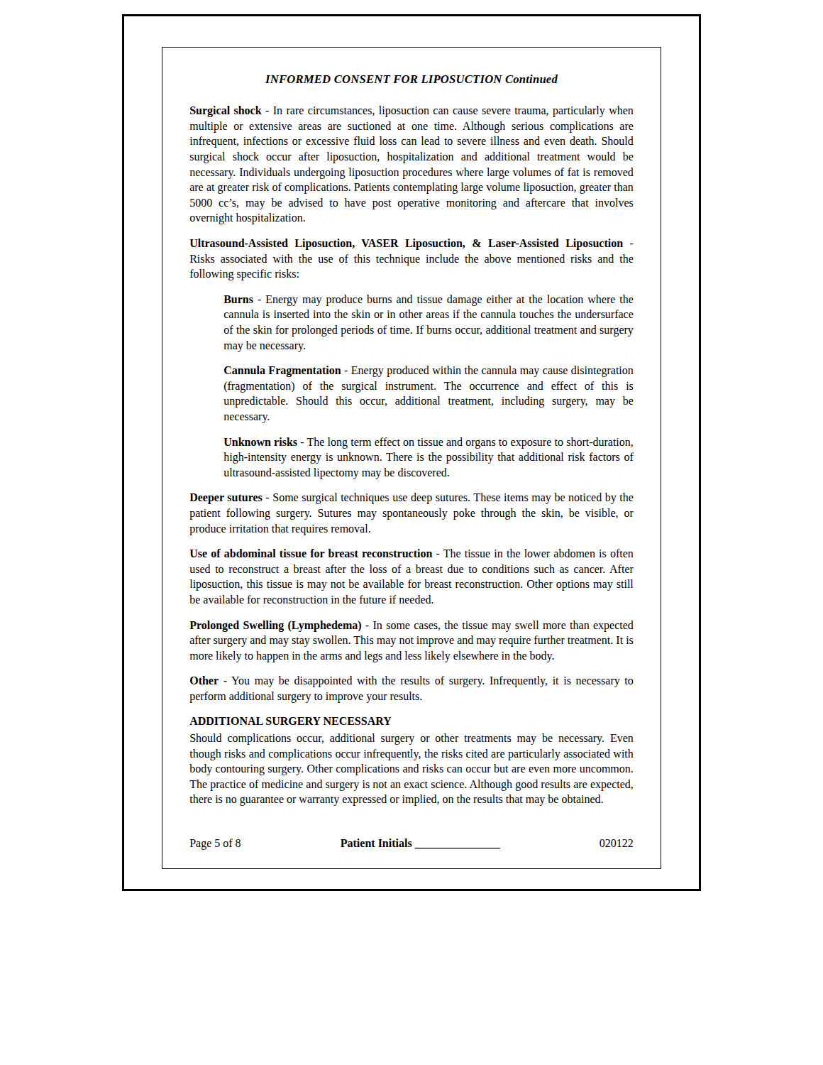INFORMED CONSENT FOR LIPOSUCTION Continued
Surgical shock - In rare circumstances, liposuction can cause severe trauma, particularly when multiple or extensive areas are suctioned at one time. Although serious complications are infrequent, infections or excessive fluid loss can lead to severe illness and even death. Should surgical shock occur after liposuction, hospitalization and additional treatment would be necessary. Individuals undergoing liposuction procedures where large volumes of fat is removed are at greater risk of complications. Patients contemplating large volume liposuction, greater than 5000 cc’s, may be advised to have post operative monitoring and aftercare that involves overnight hospitalization.
Ultrasound-Assisted Liposuction, VASER Liposuction, & Laser-Assisted Liposuction - Risks associated with the use of this technique include the above mentioned risks and the following specific risks:
Burns - Energy may produce burns and tissue damage either at the location where the cannula is inserted into the skin or in other areas if the cannula touches the undersurface of the skin for prolonged periods of time. If burns occur, additional treatment and surgery may be necessary.
Cannula Fragmentation - Energy produced within the cannula may cause disintegration (fragmentation) of the surgical instrument. The occurrence and effect of this is unpredictable. Should this occur, additional treatment, including surgery, may be necessary.
Unknown risks - The long term effect on tissue and organs to exposure to short-duration, high-intensity energy is unknown. There is the possibility that additional risk factors of ultrasound-assisted lipectomy may be discovered.
Deeper sutures - Some surgical techniques use deep sutures. These items may be noticed by the patient following surgery. Sutures may spontaneously poke through the skin, be visible, or produce irritation that requires removal.
Use of abdominal tissue for breast reconstruction - The tissue in the lower abdomen is often used to reconstruct a breast after the loss of a breast due to conditions such as cancer. After liposuction, this tissue is may not be available for breast reconstruction. Other options may still be available for reconstruction in the future if needed.
Prolonged Swelling (Lymphedema) - In some cases, the tissue may swell more than expected after surgery and may stay swollen. This may not improve and may require further treatment. It is more likely to happen in the arms and legs and less likely elsewhere in the body.
Other - You may be disappointed with the results of surgery. Infrequently, it is necessary to perform additional surgery to improve your results.
ADDITIONAL SURGERY NECESSARY
Should complications occur, additional surgery or other treatments may be necessary. Even though risks and complications occur infrequently, the risks cited are particularly associated with body contouring surgery. Other complications and risks can occur but are even more uncommon. The practice of medicine and surgery is not an exact science. Although good results are expected, there is no guarantee or warranty expressed or implied, on the results that may be obtained.
Page 5 of 8
Patient Initials _______________
020122